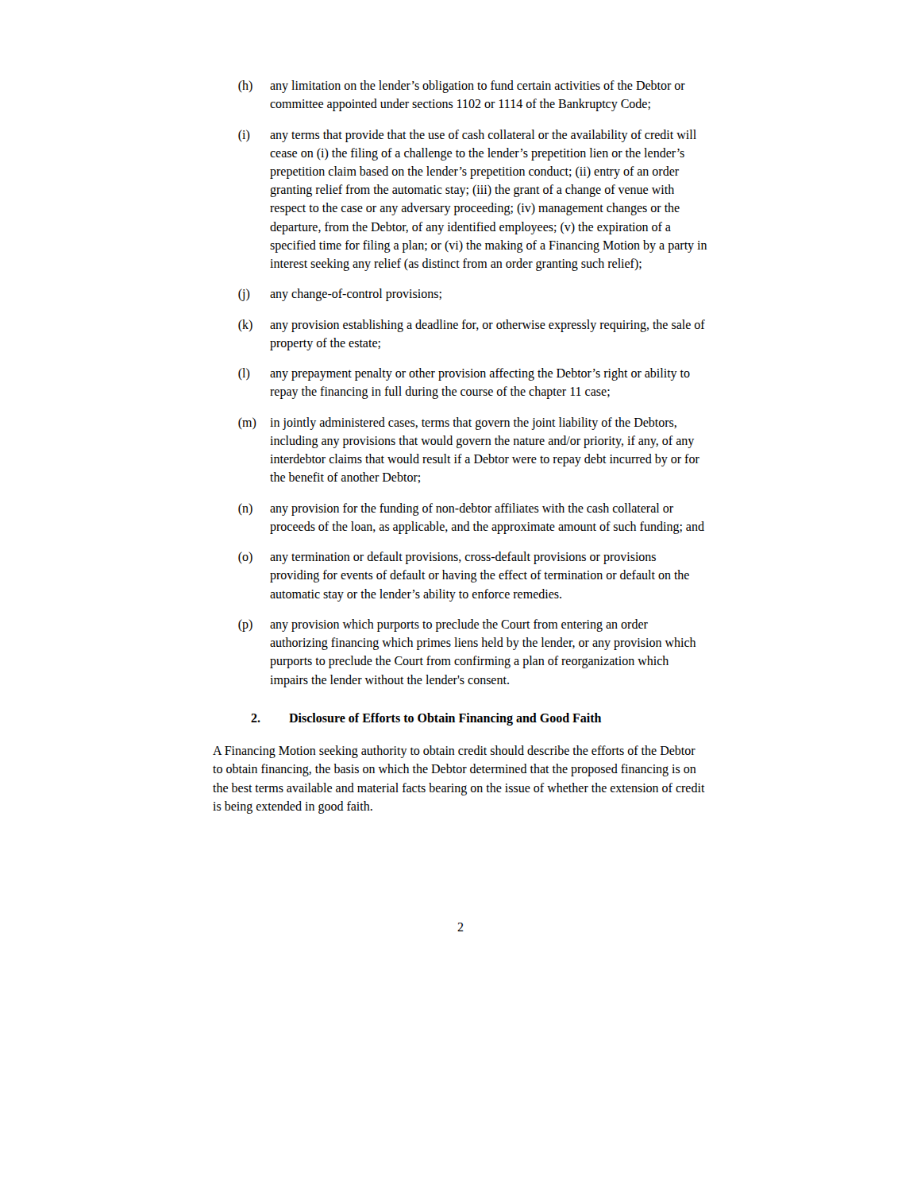(h) any limitation on the lender’s obligation to fund certain activities of the Debtor or committee appointed under sections 1102 or 1114 of the Bankruptcy Code;
(i) any terms that provide that the use of cash collateral or the availability of credit will cease on (i) the filing of a challenge to the lender’s prepetition lien or the lender’s prepetition claim based on the lender’s prepetition conduct; (ii) entry of an order granting relief from the automatic stay; (iii) the grant of a change of venue with respect to the case or any adversary proceeding; (iv) management changes or the departure, from the Debtor, of any identified employees; (v) the expiration of a specified time for filing a plan; or (vi) the making of a Financing Motion by a party in interest seeking any relief (as distinct from an order granting such relief);
(j) any change-of-control provisions;
(k) any provision establishing a deadline for, or otherwise expressly requiring, the sale of property of the estate;
(l) any prepayment penalty or other provision affecting the Debtor’s right or ability to repay the financing in full during the course of the chapter 11 case;
(m) in jointly administered cases, terms that govern the joint liability of the Debtors, including any provisions that would govern the nature and/or priority, if any, of any interdebtor claims that would result if a Debtor were to repay debt incurred by or for the benefit of another Debtor;
(n) any provision for the funding of non-debtor affiliates with the cash collateral or proceeds of the loan, as applicable, and the approximate amount of such funding; and
(o) any termination or default provisions, cross-default provisions or provisions providing for events of default or having the effect of termination or default on the automatic stay or the lender’s ability to enforce remedies.
(p) any provision which purports to preclude the Court from entering an order authorizing financing which primes liens held by the lender, or any provision which purports to preclude the Court from confirming a plan of reorganization which impairs the lender without the lender's consent.
2. Disclosure of Efforts to Obtain Financing and Good Faith
A Financing Motion seeking authority to obtain credit should describe the efforts of the Debtor to obtain financing, the basis on which the Debtor determined that the proposed financing is on the best terms available and material facts bearing on the issue of whether the extension of credit is being extended in good faith.
2